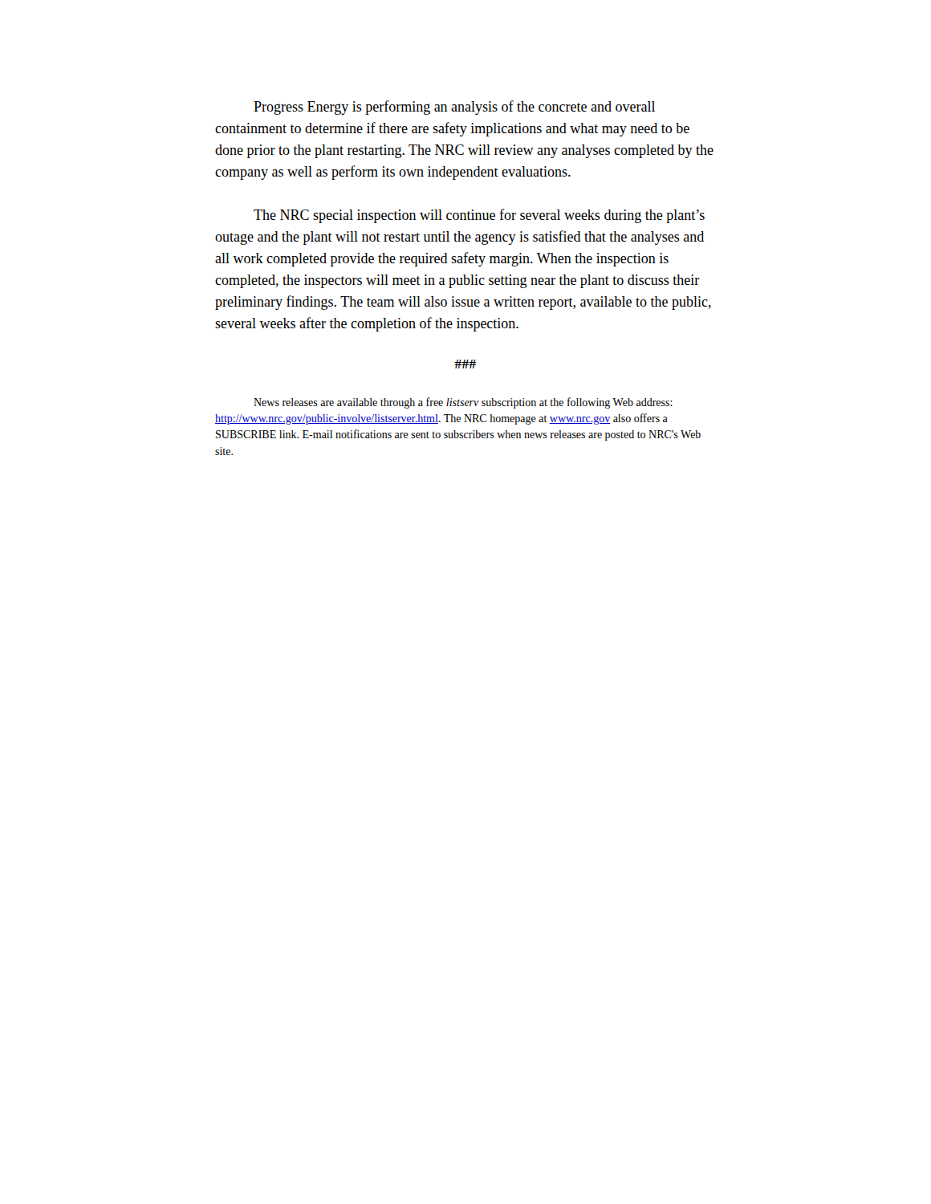Progress Energy is performing an analysis of the concrete and overall containment to determine if there are safety implications and what may need to be done prior to the plant restarting. The NRC will review any analyses completed by the company as well as perform its own independent evaluations.
The NRC special inspection will continue for several weeks during the plant’s outage and the plant will not restart until the agency is satisfied that the analyses and all work completed provide the required safety margin. When the inspection is completed, the inspectors will meet in a public setting near the plant to discuss their preliminary findings. The team will also issue a written report, available to the public, several weeks after the completion of the inspection.
###
News releases are available through a free listserv subscription at the following Web address: http://www.nrc.gov/public-involve/listserver.html. The NRC homepage at www.nrc.gov also offers a SUBSCRIBE link. E-mail notifications are sent to subscribers when news releases are posted to NRC's Web site.